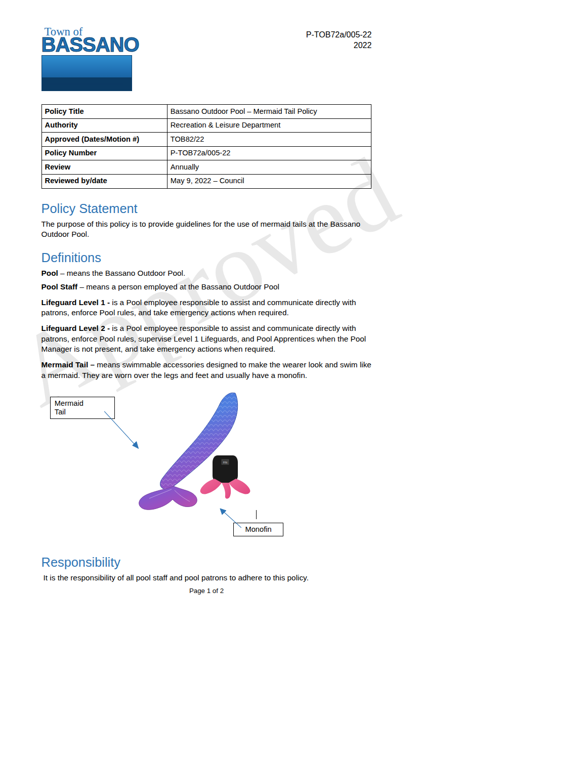Approved
Town of
BASSANO
P-TOB72a/005-22
2022
| Policy Title | Bassano Outdoor Pool – Mermaid Tail Policy |
| Authority | Recreation & Leisure Department |
| Approved (Dates/Motion #) | TOB82/22 |
| Policy Number | P-TOB72a/005-22 |
| Review | Annually |
| Reviewed by/date | May 9, 2022 – Council |
Policy Statement
The purpose of this policy is to provide guidelines for the use of mermaid tails at the Bassano Outdoor Pool.
Definitions
Pool – means the Bassano Outdoor Pool.
Pool Staff – means a person employed at the Bassano Outdoor Pool
Lifeguard Level 1 - is a Pool employee responsible to assist and communicate directly with patrons, enforce Pool rules, and take emergency actions when required.
Lifeguard Level 2 - is a Pool employee responsible to assist and communicate directly with patrons, enforce Pool rules, supervise Level 1 Lifeguards, and Pool Apprentices when the Pool Manager is not present, and take emergency actions when required.
Mermaid Tail – means swimmable accessories designed to make the wearer look and swim like a mermaid. They are worn over the legs and feet and usually have a monofin.
Mermaid
Tail
Monofin
FIN
Responsibility
It is the responsibility of all pool staff and pool patrons to adhere to this policy.
Page 1 of 2